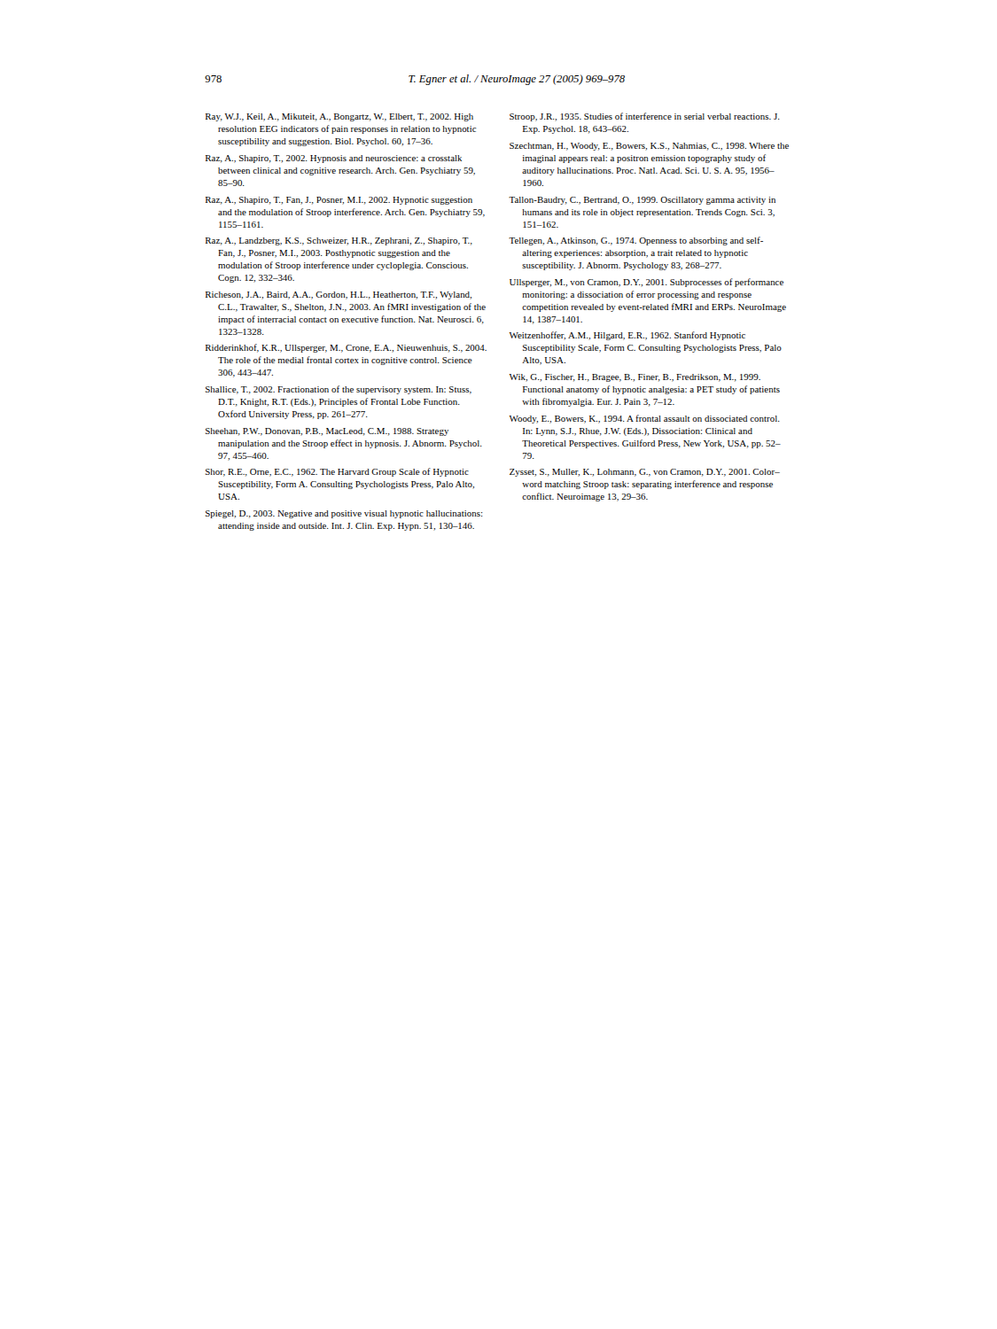978
T. Egner et al. / NeuroImage 27 (2005) 969–978
Ray, W.J., Keil, A., Mikuteit, A., Bongartz, W., Elbert, T., 2002. High resolution EEG indicators of pain responses in relation to hypnotic susceptibility and suggestion. Biol. Psychol. 60, 17–36.
Raz, A., Shapiro, T., 2002. Hypnosis and neuroscience: a crosstalk between clinical and cognitive research. Arch. Gen. Psychiatry 59, 85–90.
Raz, A., Shapiro, T., Fan, J., Posner, M.I., 2002. Hypnotic suggestion and the modulation of Stroop interference. Arch. Gen. Psychiatry 59, 1155–1161.
Raz, A., Landzberg, K.S., Schweizer, H.R., Zephrani, Z., Shapiro, T., Fan, J., Posner, M.I., 2003. Posthypnotic suggestion and the modulation of Stroop interference under cycloplegia. Conscious. Cogn. 12, 332–346.
Richeson, J.A., Baird, A.A., Gordon, H.L., Heatherton, T.F., Wyland, C.L., Trawalter, S., Shelton, J.N., 2003. An fMRI investigation of the impact of interracial contact on executive function. Nat. Neurosci. 6, 1323–1328.
Ridderinkhof, K.R., Ullsperger, M., Crone, E.A., Nieuwenhuis, S., 2004. The role of the medial frontal cortex in cognitive control. Science 306, 443–447.
Shallice, T., 2002. Fractionation of the supervisory system. In: Stuss, D.T., Knight, R.T. (Eds.), Principles of Frontal Lobe Function. Oxford University Press, pp. 261–277.
Sheehan, P.W., Donovan, P.B., MacLeod, C.M., 1988. Strategy manipulation and the Stroop effect in hypnosis. J. Abnorm. Psychol. 97, 455–460.
Shor, R.E., Orne, E.C., 1962. The Harvard Group Scale of Hypnotic Susceptibility, Form A. Consulting Psychologists Press, Palo Alto, USA.
Spiegel, D., 2003. Negative and positive visual hypnotic hallucinations: attending inside and outside. Int. J. Clin. Exp. Hypn. 51, 130–146.
Stroop, J.R., 1935. Studies of interference in serial verbal reactions. J. Exp. Psychol. 18, 643–662.
Szechtman, H., Woody, E., Bowers, K.S., Nahmias, C., 1998. Where the imaginal appears real: a positron emission topography study of auditory hallucinations. Proc. Natl. Acad. Sci. U. S. A. 95, 1956–1960.
Tallon-Baudry, C., Bertrand, O., 1999. Oscillatory gamma activity in humans and its role in object representation. Trends Cogn. Sci. 3, 151–162.
Tellegen, A., Atkinson, G., 1974. Openness to absorbing and self-altering experiences: absorption, a trait related to hypnotic susceptibility. J. Abnorm. Psychology 83, 268–277.
Ullsperger, M., von Cramon, D.Y., 2001. Subprocesses of performance monitoring: a dissociation of error processing and response competition revealed by event-related fMRI and ERPs. NeuroImage 14, 1387–1401.
Weitzenhoffer, A.M., Hilgard, E.R., 1962. Stanford Hypnotic Susceptibility Scale, Form C. Consulting Psychologists Press, Palo Alto, USA.
Wik, G., Fischer, H., Bragee, B., Finer, B., Fredrikson, M., 1999. Functional anatomy of hypnotic analgesia: a PET study of patients with fibromyalgia. Eur. J. Pain 3, 7–12.
Woody, E., Bowers, K., 1994. A frontal assault on dissociated control. In: Lynn, S.J., Rhue, J.W. (Eds.), Dissociation: Clinical and Theoretical Perspectives. Guilford Press, New York, USA, pp. 52–79.
Zysset, S., Muller, K., Lohmann, G., von Cramon, D.Y., 2001. Color–word matching Stroop task: separating interference and response conflict. Neuroimage 13, 29–36.